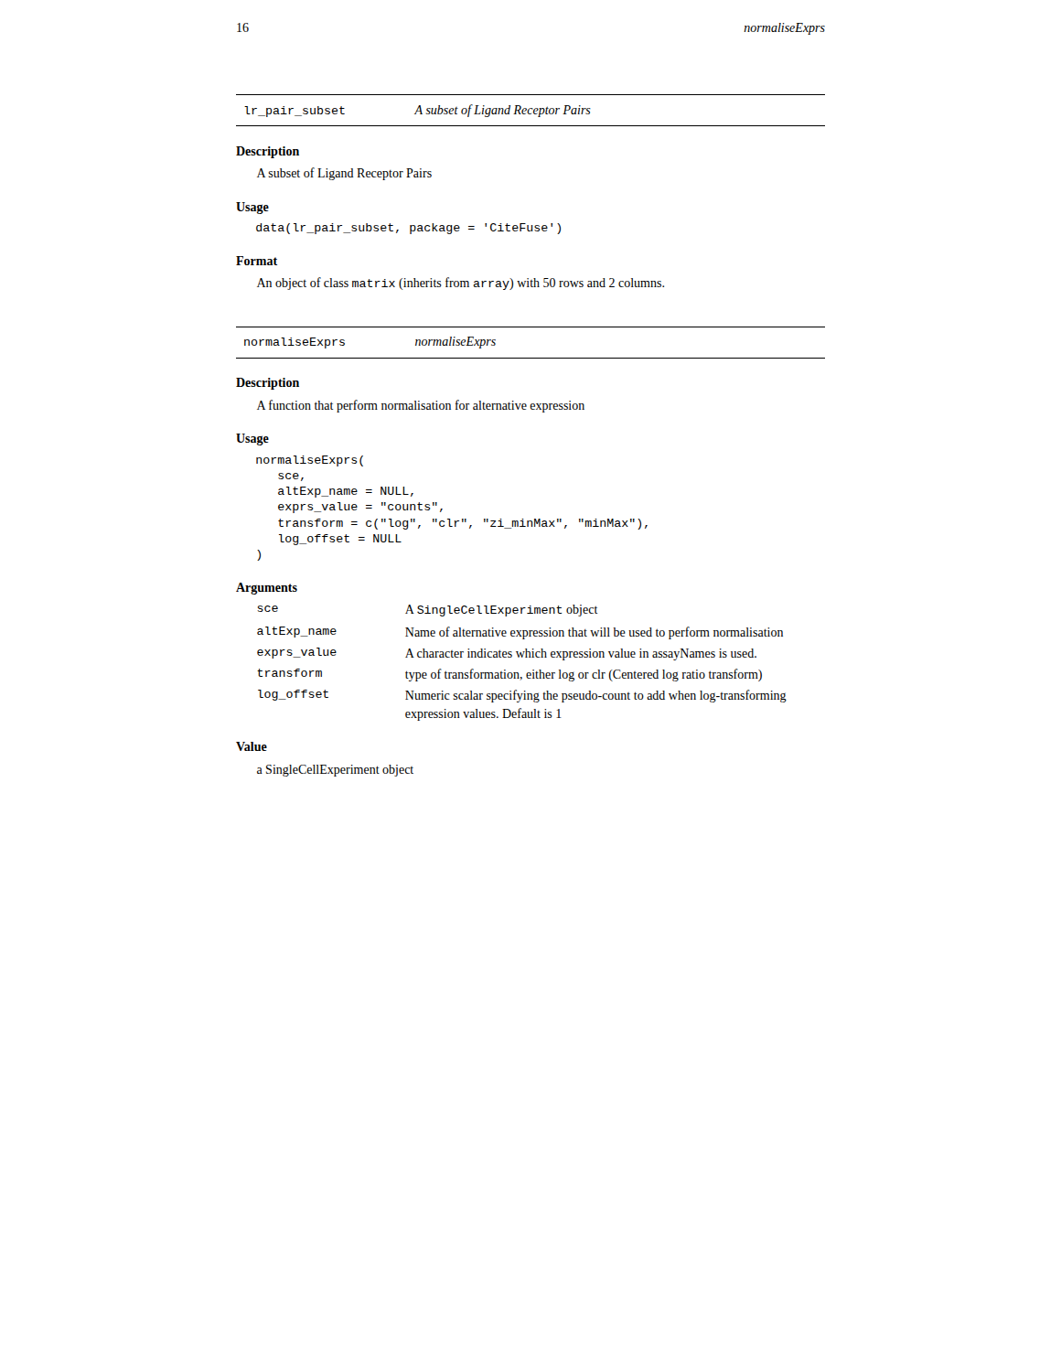16 normaliseExprs
lr_pair_subset A subset of Ligand Receptor Pairs
Description
A subset of Ligand Receptor Pairs
Usage
data(lr_pair_subset, package = 'CiteFuse')
Format
An object of class matrix (inherits from array) with 50 rows and 2 columns.
normaliseExprs normaliseExprs
Description
A function that perform normalisation for alternative expression
Usage
normaliseExprs(
   sce,
   altExp_name = NULL,
   exprs_value = "counts",
   transform = c("log", "clr", "zi_minMax", "minMax"),
   log_offset = NULL
)
Arguments
sce
A SingleCellExperiment object
altExp_name
Name of alternative expression that will be used to perform normalisation
exprs_value
A character indicates which expression value in assayNames is used.
transform
type of transformation, either log or clr (Centered log ratio transform)
log_offset
Numeric scalar specifying the pseudo-count to add when log-transforming expression values. Default is 1
Value
a SingleCellExperiment object